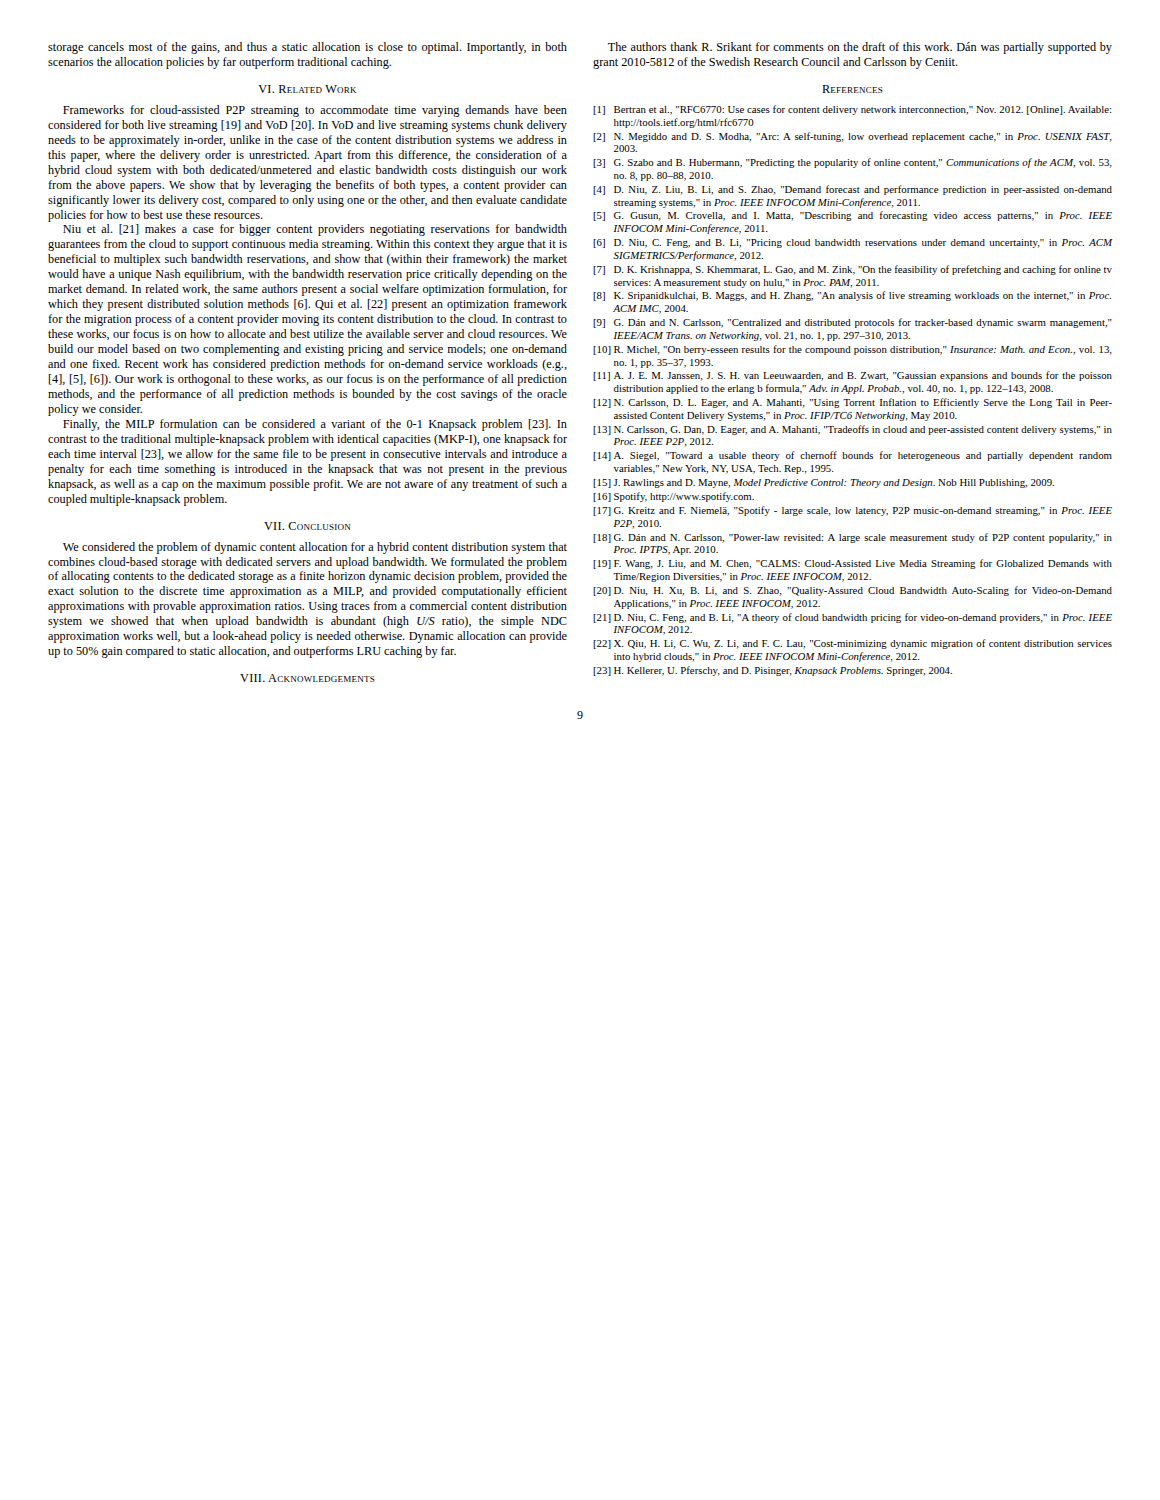storage cancels most of the gains, and thus a static allocation is close to optimal. Importantly, in both scenarios the allocation policies by far outperform traditional caching.
VI. Related Work
Frameworks for cloud-assisted P2P streaming to accommodate time varying demands have been considered for both live streaming [19] and VoD [20]. In VoD and live streaming systems chunk delivery needs to be approximately in-order, unlike in the case of the content distribution systems we address in this paper, where the delivery order is unrestricted. Apart from this difference, the consideration of a hybrid cloud system with both dedicated/unmetered and elastic bandwidth costs distinguish our work from the above papers. We show that by leveraging the benefits of both types, a content provider can significantly lower its delivery cost, compared to only using one or the other, and then evaluate candidate policies for how to best use these resources.
Niu et al. [21] makes a case for bigger content providers negotiating reservations for bandwidth guarantees from the cloud to support continuous media streaming. Within this context they argue that it is beneficial to multiplex such bandwidth reservations, and show that (within their framework) the market would have a unique Nash equilibrium, with the bandwidth reservation price critically depending on the market demand. In related work, the same authors present a social welfare optimization formulation, for which they present distributed solution methods [6]. Qui et al. [22] present an optimization framework for the migration process of a content provider moving its content distribution to the cloud. In contrast to these works, our focus is on how to allocate and best utilize the available server and cloud resources. We build our model based on two complementing and existing pricing and service models; one on-demand and one fixed. Recent work has considered prediction methods for on-demand service workloads (e.g., [4], [5], [6]). Our work is orthogonal to these works, as our focus is on the performance of all prediction methods, and the performance of all prediction methods is bounded by the cost savings of the oracle policy we consider.
Finally, the MILP formulation can be considered a variant of the 0-1 Knapsack problem [23]. In contrast to the traditional multiple-knapsack problem with identical capacities (MKP-I), one knapsack for each time interval [23], we allow for the same file to be present in consecutive intervals and introduce a penalty for each time something is introduced in the knapsack that was not present in the previous knapsack, as well as a cap on the maximum possible profit. We are not aware of any treatment of such a coupled multiple-knapsack problem.
VII. Conclusion
We considered the problem of dynamic content allocation for a hybrid content distribution system that combines cloud-based storage with dedicated servers and upload bandwidth. We formulated the problem of allocating contents to the dedicated storage as a finite horizon dynamic decision problem, provided the exact solution to the discrete time approximation as a MILP, and provided computationally efficient approximations with provable approximation ratios. Using traces from a commercial content distribution system we showed that when upload bandwidth is abundant (high U/S ratio), the simple NDC approximation works well, but a look-ahead policy is needed otherwise. Dynamic allocation can provide up to 50% gain compared to static allocation, and outperforms LRU caching by far.
VIII. Acknowledgements
The authors thank R. Srikant for comments on the draft of this work. Dán was partially supported by grant 2010-5812 of the Swedish Research Council and Carlsson by Ceniit.
References
[1] Bertran et al., "RFC6770: Use cases for content delivery network interconnection," Nov. 2012. [Online]. Available: http://tools.ietf.org/html/rfc6770
[2] N. Megiddo and D. S. Modha, "Arc: A self-tuning, low overhead replacement cache," in Proc. USENIX FAST, 2003.
[3] G. Szabo and B. Hubermann, "Predicting the popularity of online content," Communications of the ACM, vol. 53, no. 8, pp. 80–88, 2010.
[4] D. Niu, Z. Liu, B. Li, and S. Zhao, "Demand forecast and performance prediction in peer-assisted on-demand streaming systems," in Proc. IEEE INFOCOM Mini-Conference, 2011.
[5] G. Gusun, M. Crovella, and I. Matta, "Describing and forecasting video access patterns," in Proc. IEEE INFOCOM Mini-Conference, 2011.
[6] D. Niu, C. Feng, and B. Li, "Pricing cloud bandwidth reservations under demand uncertainty," in Proc. ACM SIGMETRICS/Performance, 2012.
[7] D. K. Krishnappa, S. Khemmarat, L. Gao, and M. Zink, "On the feasibility of prefetching and caching for online tv services: A measurement study on hulu," in Proc. PAM, 2011.
[8] K. Sripanidkulchai, B. Maggs, and H. Zhang, "An analysis of live streaming workloads on the internet," in Proc. ACM IMC, 2004.
[9] G. Dán and N. Carlsson, "Centralized and distributed protocols for tracker-based dynamic swarm management," IEEE/ACM Trans. on Networking, vol. 21, no. 1, pp. 297–310, 2013.
[10] R. Michel, "On berry-esseen results for the compound poisson distribution," Insurance: Math. and Econ., vol. 13, no. 1, pp. 35–37, 1993.
[11] A. J. E. M. Janssen, J. S. H. van Leeuwaarden, and B. Zwart, "Gaussian expansions and bounds for the poisson distribution applied to the erlang b formula," Adv. in Appl. Probab., vol. 40, no. 1, pp. 122–143, 2008.
[12] N. Carlsson, D. L. Eager, and A. Mahanti, "Using Torrent Inflation to Efficiently Serve the Long Tail in Peer-assisted Content Delivery Systems," in Proc. IFIP/TC6 Networking, May 2010.
[13] N. Carlsson, G. Dan, D. Eager, and A. Mahanti, "Tradeoffs in cloud and peer-assisted content delivery systems," in Proc. IEEE P2P, 2012.
[14] A. Siegel, "Toward a usable theory of chernoff bounds for heterogeneous and partially dependent random variables," New York, NY, USA, Tech. Rep., 1995.
[15] J. Rawlings and D. Mayne, Model Predictive Control: Theory and Design. Nob Hill Publishing, 2009.
[16] Spotify, http://www.spotify.com.
[17] G. Kreitz and F. Niemelä, "Spotify - large scale, low latency, P2P music-on-demand streaming," in Proc. IEEE P2P, 2010.
[18] G. Dán and N. Carlsson, "Power-law revisited: A large scale measurement study of P2P content popularity," in Proc. IPTPS, Apr. 2010.
[19] F. Wang, J. Liu, and M. Chen, "CALMS: Cloud-Assisted Live Media Streaming for Globalized Demands with Time/Region Diversities," in Proc. IEEE INFOCOM, 2012.
[20] D. Niu, H. Xu, B. Li, and S. Zhao, "Quality-Assured Cloud Bandwidth Auto-Scaling for Video-on-Demand Applications," in Proc. IEEE INFOCOM, 2012.
[21] D. Niu, C. Feng, and B. Li, "A theory of cloud bandwidth pricing for video-on-demand providers," in Proc. IEEE INFOCOM, 2012.
[22] X. Qiu, H. Li, C. Wu, Z. Li, and F. C. Lau, "Cost-minimizing dynamic migration of content distribution services into hybrid clouds," in Proc. IEEE INFOCOM Mini-Conference, 2012.
[23] H. Kellerer, U. Pferschy, and D. Pisinger, Knapsack Problems. Springer, 2004.
9